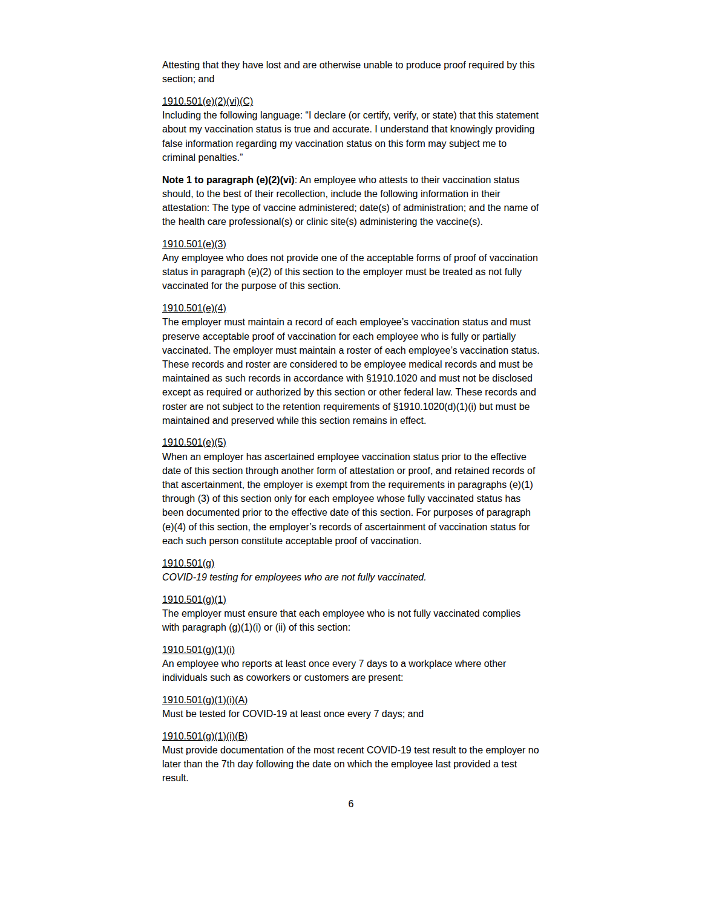Attesting that they have lost and are otherwise unable to produce proof required by this section; and
1910.501(e)(2)(vi)(C)
Including the following language: “I declare (or certify, verify, or state) that this statement about my vaccination status is true and accurate. I understand that knowingly providing false information regarding my vaccination status on this form may subject me to criminal penalties.”
Note 1 to paragraph (e)(2)(vi): An employee who attests to their vaccination status should, to the best of their recollection, include the following information in their attestation: The type of vaccine administered; date(s) of administration; and the name of the health care professional(s) or clinic site(s) administering the vaccine(s).
1910.501(e)(3)
Any employee who does not provide one of the acceptable forms of proof of vaccination status in paragraph (e)(2) of this section to the employer must be treated as not fully vaccinated for the purpose of this section.
1910.501(e)(4)
The employer must maintain a record of each employee’s vaccination status and must preserve acceptable proof of vaccination for each employee who is fully or partially vaccinated. The employer must maintain a roster of each employee’s vaccination status. These records and roster are considered to be employee medical records and must be maintained as such records in accordance with §1910.1020 and must not be disclosed except as required or authorized by this section or other federal law. These records and roster are not subject to the retention requirements of §1910.1020(d)(1)(i) but must be maintained and preserved while this section remains in effect.
1910.501(e)(5)
When an employer has ascertained employee vaccination status prior to the effective date of this section through another form of attestation or proof, and retained records of that ascertainment, the employer is exempt from the requirements in paragraphs (e)(1) through (3) of this section only for each employee whose fully vaccinated status has been documented prior to the effective date of this section. For purposes of paragraph (e)(4) of this section, the employer’s records of ascertainment of vaccination status for each such person constitute acceptable proof of vaccination.
1910.501(g)
COVID-19 testing for employees who are not fully vaccinated.
1910.501(g)(1)
The employer must ensure that each employee who is not fully vaccinated complies with paragraph (g)(1)(i) or (ii) of this section:
1910.501(g)(1)(i)
An employee who reports at least once every 7 days to a workplace where other individuals such as coworkers or customers are present:
1910.501(g)(1)(i)(A)
Must be tested for COVID-19 at least once every 7 days; and
1910.501(g)(1)(i)(B)
Must provide documentation of the most recent COVID-19 test result to the employer no later than the 7th day following the date on which the employee last provided a test result.
6